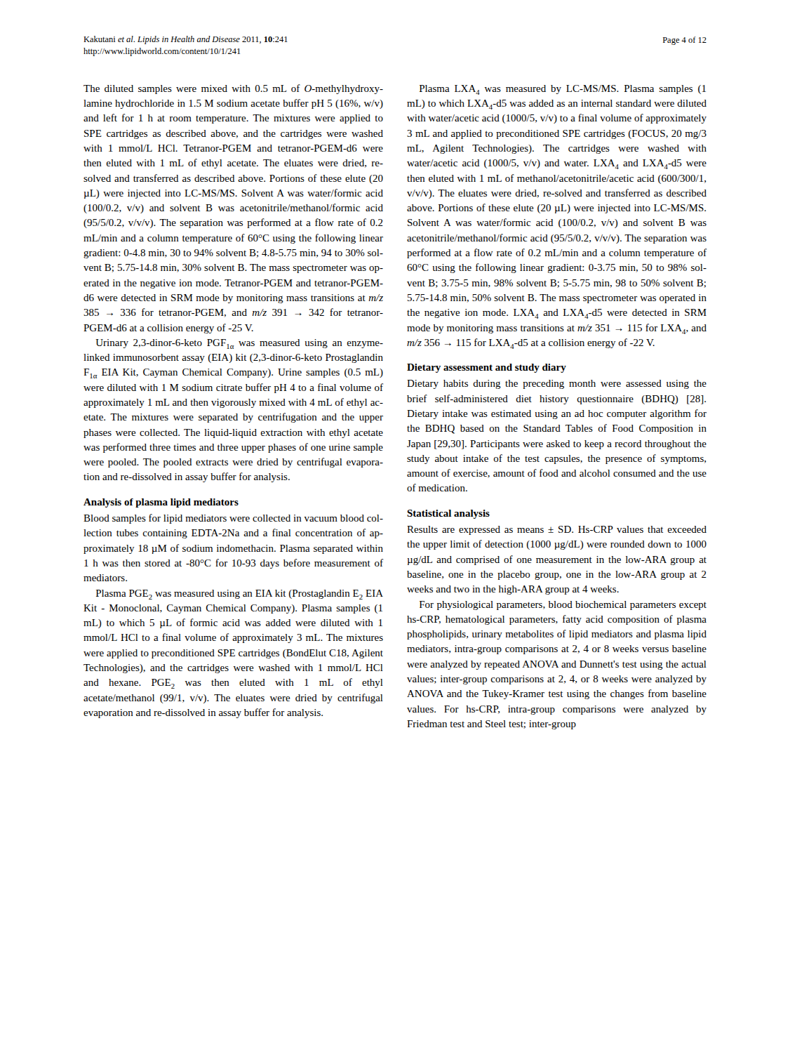Kakutani et al. Lipids in Health and Disease 2011, 10:241
http://www.lipidworld.com/content/10/1/241
Page 4 of 12
The diluted samples were mixed with 0.5 mL of O-methylhydroxylamine hydrochloride in 1.5 M sodium acetate buffer pH 5 (16%, w/v) and left for 1 h at room temperature. The mixtures were applied to SPE cartridges as described above, and the cartridges were washed with 1 mmol/L HCl. Tetranor-PGEM and tetranor-PGEM-d6 were then eluted with 1 mL of ethyl acetate. The eluates were dried, re-solved and transferred as described above. Portions of these elute (20 µL) were injected into LC-MS/MS. Solvent A was water/formic acid (100/0.2, v/v) and solvent B was acetonitrile/methanol/formic acid (95/5/0.2, v/v/v). The separation was performed at a flow rate of 0.2 mL/min and a column temperature of 60°C using the following linear gradient: 0-4.8 min, 30 to 94% solvent B; 4.8-5.75 min, 94 to 30% solvent B; 5.75-14.8 min, 30% solvent B. The mass spectrometer was operated in the negative ion mode. Tetranor-PGEM and tetranor-PGEM-d6 were detected in SRM mode by monitoring mass transitions at m/z 385 → 336 for tetranor-PGEM, and m/z 391 → 342 for tetranor-PGEM-d6 at a collision energy of -25 V.
Urinary 2,3-dinor-6-keto PGF1α was measured using an enzyme-linked immunosorbent assay (EIA) kit (2,3-dinor-6-keto Prostaglandin F1α EIA Kit, Cayman Chemical Company). Urine samples (0.5 mL) were diluted with 1 M sodium citrate buffer pH 4 to a final volume of approximately 1 mL and then vigorously mixed with 4 mL of ethyl acetate. The mixtures were separated by centrifugation and the upper phases were collected. The liquid-liquid extraction with ethyl acetate was performed three times and three upper phases of one urine sample were pooled. The pooled extracts were dried by centrifugal evaporation and re-dissolved in assay buffer for analysis.
Analysis of plasma lipid mediators
Blood samples for lipid mediators were collected in vacuum blood collection tubes containing EDTA-2Na and a final concentration of approximately 18 µM of sodium indomethacin. Plasma separated within 1 h was then stored at -80°C for 10-93 days before measurement of mediators.
Plasma PGE2 was measured using an EIA kit (Prostaglandin E2 EIA Kit - Monoclonal, Cayman Chemical Company). Plasma samples (1 mL) to which 5 µL of formic acid was added were diluted with 1 mmol/L HCl to a final volume of approximately 3 mL. The mixtures were applied to preconditioned SPE cartridges (BondElut C18, Agilent Technologies), and the cartridges were washed with 1 mmol/L HCl and hexane. PGE2 was then eluted with 1 mL of ethyl acetate/methanol (99/1, v/v). The eluates were dried by centrifugal evaporation and re-dissolved in assay buffer for analysis.
Plasma LXA4 was measured by LC-MS/MS. Plasma samples (1 mL) to which LXA4-d5 was added as an internal standard were diluted with water/acetic acid (1000/5, v/v) to a final volume of approximately 3 mL and applied to preconditioned SPE cartridges (FOCUS, 20 mg/3 mL, Agilent Technologies). The cartridges were washed with water/acetic acid (1000/5, v/v) and water. LXA4 and LXA4-d5 were then eluted with 1 mL of methanol/acetonitrile/acetic acid (600/300/1, v/v/v). The eluates were dried, re-solved and transferred as described above. Portions of these elute (20 µL) were injected into LC-MS/MS. Solvent A was water/formic acid (100/0.2, v/v) and solvent B was acetonitrile/methanol/formic acid (95/5/0.2, v/v/v). The separation was performed at a flow rate of 0.2 mL/min and a column temperature of 60°C using the following linear gradient: 0-3.75 min, 50 to 98% solvent B; 3.75-5 min, 98% solvent B; 5-5.75 min, 98 to 50% solvent B; 5.75-14.8 min, 50% solvent B. The mass spectrometer was operated in the negative ion mode. LXA4 and LXA4-d5 were detected in SRM mode by monitoring mass transitions at m/z 351 → 115 for LXA4, and m/z 356 → 115 for LXA4-d5 at a collision energy of -22 V.
Dietary assessment and study diary
Dietary habits during the preceding month were assessed using the brief self-administered diet history questionnaire (BDHQ) [28]. Dietary intake was estimated using an ad hoc computer algorithm for the BDHQ based on the Standard Tables of Food Composition in Japan [29,30]. Participants were asked to keep a record throughout the study about intake of the test capsules, the presence of symptoms, amount of exercise, amount of food and alcohol consumed and the use of medication.
Statistical analysis
Results are expressed as means ± SD. Hs-CRP values that exceeded the upper limit of detection (1000 µg/dL) were rounded down to 1000 µg/dL and comprised of one measurement in the low-ARA group at baseline, one in the placebo group, one in the low-ARA group at 2 weeks and two in the high-ARA group at 4 weeks.
For physiological parameters, blood biochemical parameters except hs-CRP, hematological parameters, fatty acid composition of plasma phospholipids, urinary metabolites of lipid mediators and plasma lipid mediators, intra-group comparisons at 2, 4 or 8 weeks versus baseline were analyzed by repeated ANOVA and Dunnett's test using the actual values; inter-group comparisons at 2, 4, or 8 weeks were analyzed by ANOVA and the Tukey-Kramer test using the changes from baseline values. For hs-CRP, intra-group comparisons were analyzed by Friedman test and Steel test; inter-group